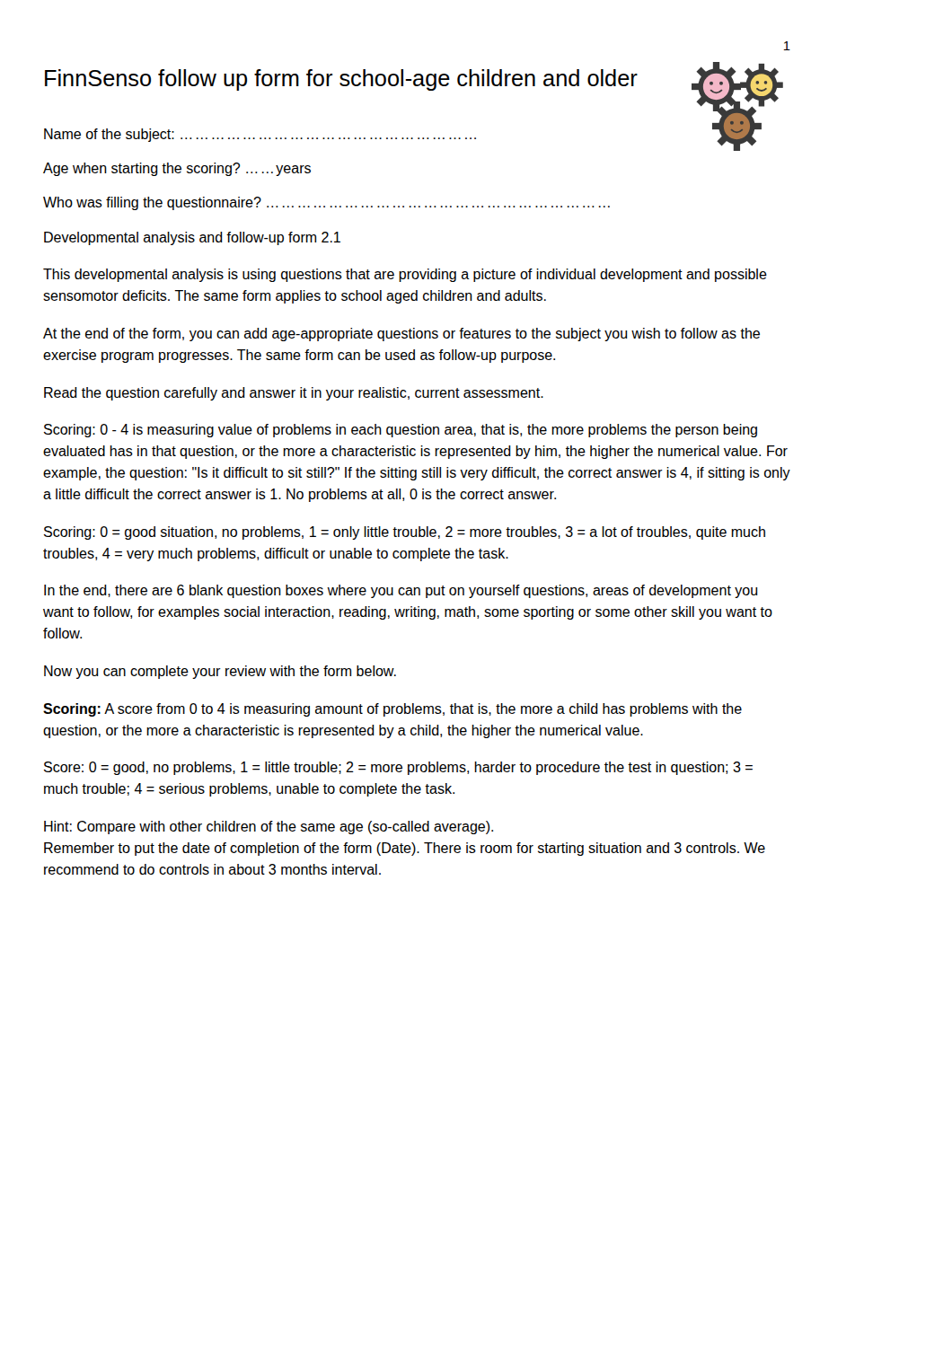1
FinnSenso follow up form for school-age children and older
Name of the subject: …………………………………………………
Age when starting the scoring? ……years
Who was filling the questionnaire? …………………………………………………………
Developmental analysis and follow-up form 2.1
This developmental analysis is using questions that are providing a picture of individual development and possible sensomotor deficits. The same form applies to school aged children and adults.
At the end of the form, you can add age-appropriate questions or features to the subject you wish to follow as the exercise program progresses. The same form can be used as follow-up purpose.
Read the question carefully and answer it in your realistic, current assessment.
Scoring: 0 - 4 is measuring value of problems in each question area, that is, the more problems the person being evaluated has in that question, or the more a characteristic is represented by him, the higher the numerical value. For example, the question: "Is it difficult to sit still?" If the sitting still is very difficult, the correct answer is 4, if sitting is only a little difficult the correct answer is 1. No problems at all, 0 is the correct answer.
Scoring: 0 = good situation, no problems, 1 = only little trouble, 2 = more troubles, 3 = a lot of troubles, quite much troubles, 4 = very much problems, difficult or unable to complete the task.
In the end, there are 6 blank question boxes where you can put on yourself questions, areas of development you want to follow, for examples social interaction, reading, writing, math, some sporting or some other skill you want to follow.
Now you can complete your review with the form below.
Scoring: A score from 0 to 4 is measuring amount of problems, that is, the more a child has problems with the question, or the more a characteristic is represented by a child, the higher the numerical value.
Score: 0 = good, no problems, 1 = little trouble; 2 = more problems, harder to procedure the test in question; 3 = much trouble; 4 = serious problems, unable to complete the task.
Hint: Compare with other children of the same age (so-called average).
Remember to put the date of completion of the form (Date). There is room for starting situation and 3 controls. We recommend to do controls in about 3 months interval.